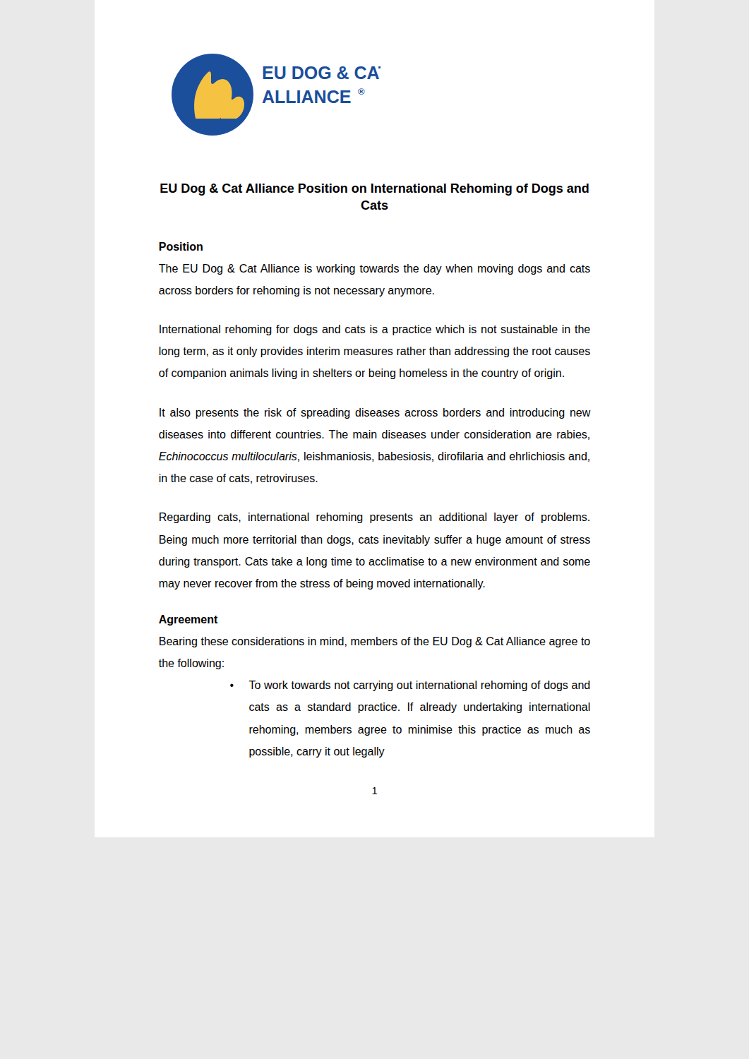EU DOG & CAT ALLIANCE ®
EU Dog & Cat Alliance Position on International Rehoming of Dogs and Cats
Position
The EU Dog & Cat Alliance is working towards the day when moving dogs and cats across borders for rehoming is not necessary anymore.
International rehoming for dogs and cats is a practice which is not sustainable in the long term, as it only provides interim measures rather than addressing the root causes of companion animals living in shelters or being homeless in the country of origin.
It also presents the risk of spreading diseases across borders and introducing new diseases into different countries. The main diseases under consideration are rabies, Echinococcus multilocularis, leishmaniosis, babesiosis, dirofilaria and ehrlichiosis and, in the case of cats, retroviruses.
Regarding cats, international rehoming presents an additional layer of problems. Being much more territorial than dogs, cats inevitably suffer a huge amount of stress during transport. Cats take a long time to acclimatise to a new environment and some may never recover from the stress of being moved internationally.
Agreement
Bearing these considerations in mind, members of the EU Dog & Cat Alliance agree to the following:
To work towards not carrying out international rehoming of dogs and cats as a standard practice. If already undertaking international rehoming, members agree to minimise this practice as much as possible, carry it out legally
1